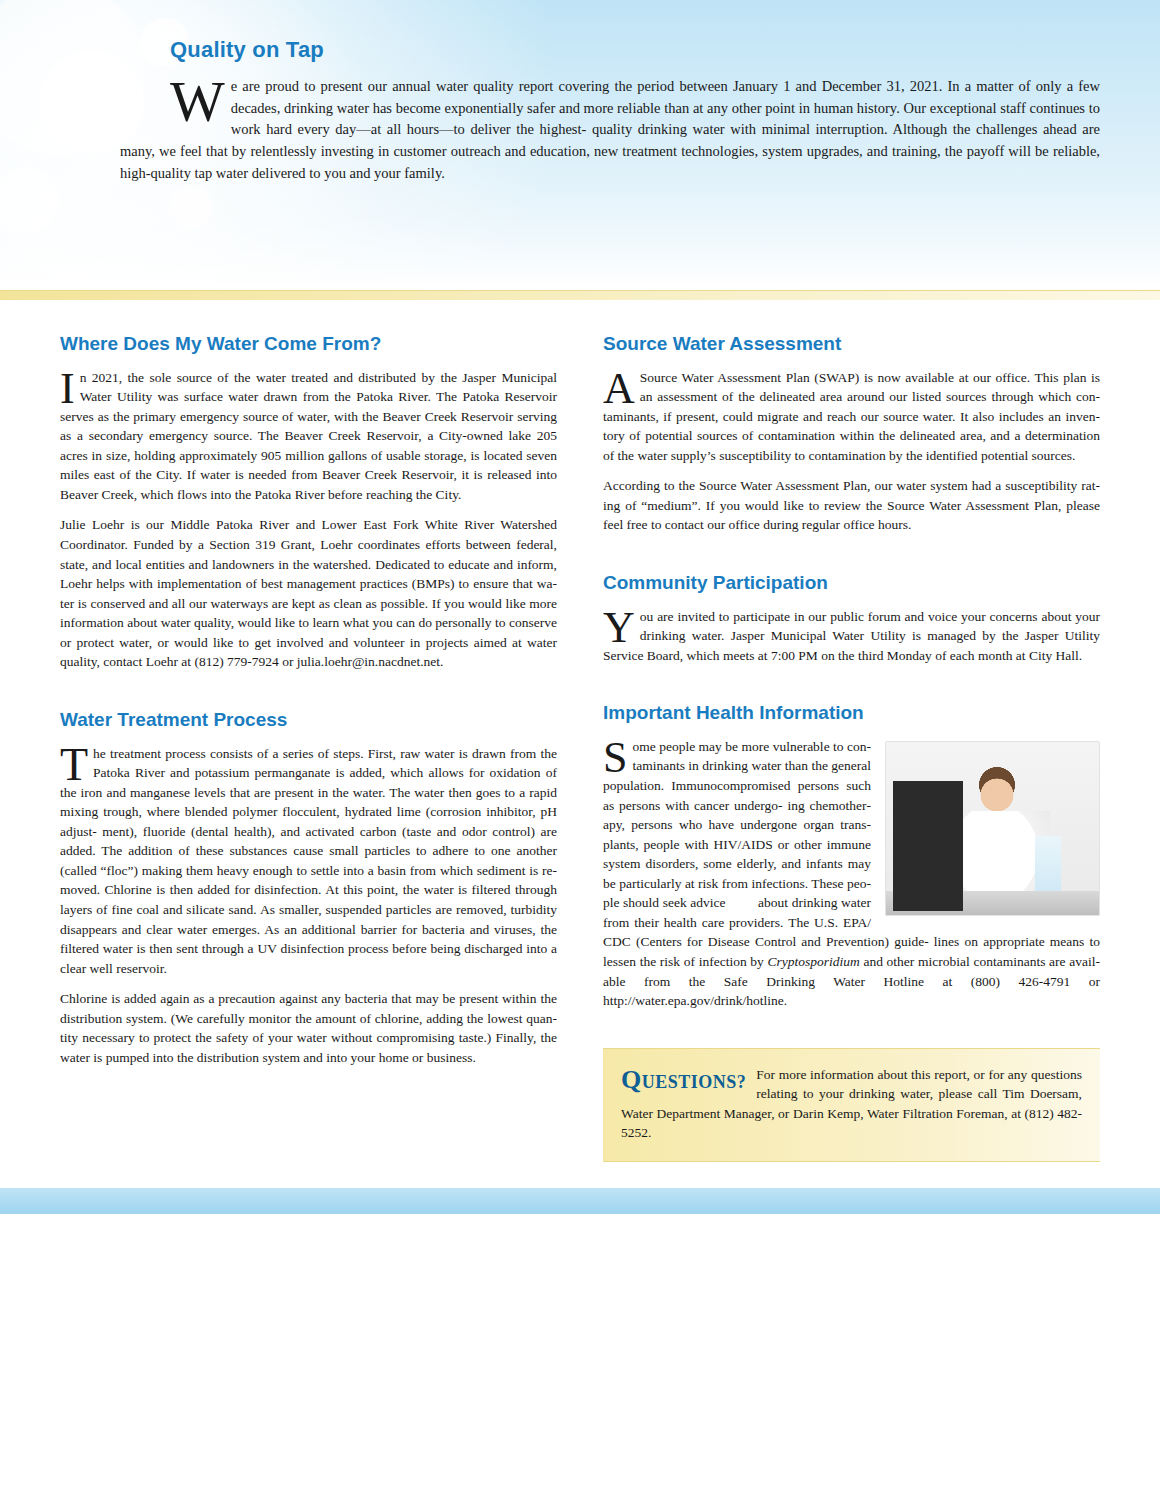Quality on Tap
We are proud to present our annual water quality report covering the period between January 1 and December 31, 2021. In a matter of only a few decades, drinking water has become exponentially safer and more reliable than at any other point in human history. Our exceptional staff continues to work hard every day—at all hours—to deliver the highest- quality drinking water with minimal interruption. Although the challenges ahead are many, we feel that by relentlessly investing in customer outreach and education, new treatment technologies, system upgrades, and training, the payoff will be reliable, high-quality tap water delivered to you and your family.
Where Does My Water Come From?
In 2021, the sole source of the water treated and distributed by the Jasper Municipal Water Utility was surface water drawn from the Patoka River. The Patoka Reservoir serves as the primary emergency source of water, with the Beaver Creek Reservoir serving as a secondary emergency source. The Beaver Creek Reservoir, a City-owned lake 205 acres in size, holding approximately 905 million gallons of usable storage, is located seven miles east of the City. If water is needed from Beaver Creek Reservoir, it is released into Beaver Creek, which flows into the Patoka River before reaching the City.
Julie Loehr is our Middle Patoka River and Lower East Fork White River Watershed Coordinator. Funded by a Section 319 Grant, Loehr coordinates efforts between federal, state, and local entities and landowners in the watershed. Dedicated to educate and inform, Loehr helps with implementation of best management practices (BMPs) to ensure that water is conserved and all our waterways are kept as clean as possible. If you would like more information about water quality, would like to learn what you can do personally to conserve or protect water, or would like to get involved and volunteer in projects aimed at water quality, contact Loehr at (812) 779-7924 or julia.loehr@in.nacdnet.net.
Water Treatment Process
The treatment process consists of a series of steps. First, raw water is drawn from the Patoka River and potassium permanganate is added, which allows for oxidation of the iron and manganese levels that are present in the water. The water then goes to a rapid mixing trough, where blended polymer flocculent, hydrated lime (corrosion inhibitor, pH adjust- ment), fluoride (dental health), and activated carbon (taste and odor control) are added. The addition of these substances cause small particles to adhere to one another (called “floc”) making them heavy enough to settle into a basin from which sediment is removed. Chlorine is then added for disinfection. At this point, the water is filtered through layers of fine coal and silicate sand. As smaller, suspended particles are removed, turbidity disappears and clear water emerges. As an additional barrier for bacteria and viruses, the filtered water is then sent through a UV disinfection process before being discharged into a clear well reservoir.
Chlorine is added again as a precaution against any bacteria that may be present within the distribution system. (We carefully monitor the amount of chlorine, adding the lowest quantity necessary to protect the safety of your water without compromising taste.) Finally, the water is pumped into the distribution system and into your home or business.
Source Water Assessment
A Source Water Assessment Plan (SWAP) is now available at our office. This plan is an assessment of the delineated area around our listed sources through which contaminants, if present, could migrate and reach our source water. It also includes an inventory of potential sources of contamination within the delineated area, and a determination of the water supply’s susceptibility to contamination by the identified potential sources.
According to the Source Water Assessment Plan, our water system had a susceptibility rating of “medium”. If you would like to review the Source Water Assessment Plan, please feel free to contact our office during regular office hours.
Community Participation
You are invited to participate in our public forum and voice your concerns about your drinking water. Jasper Municipal Water Utility is managed by the Jasper Utility Service Board, which meets at 7:00 PM on the third Monday of each month at City Hall.
Important Health Information
Some people may be more vulnerable to con- taminants in drinking water than the general population. Immunocompromised persons such as persons with cancer undergo- ing chemotherapy, persons who have undergone organ transplants, people with HIV/AIDS or other immune system disorders, some elderly, and infants may be particularly at risk from infections. These people should seek advice about drinking water from their health care providers. The U.S. EPA/ CDC (Centers for Disease Control and Prevention) guide- lines on appropriate means to lessen the risk of infection by Cryptosporidium and other microbial contaminants are available from the Safe Drinking Water Hotline at (800) 426-4791 or http://water.epa.gov/drink/hotline.
QUESTIONS? For more information about this report, or for any questions relating to your drinking water, please call Tim Doersam, Water Department Manager, or Darin Kemp, Water Filtration Foreman, at (812) 482-5252.